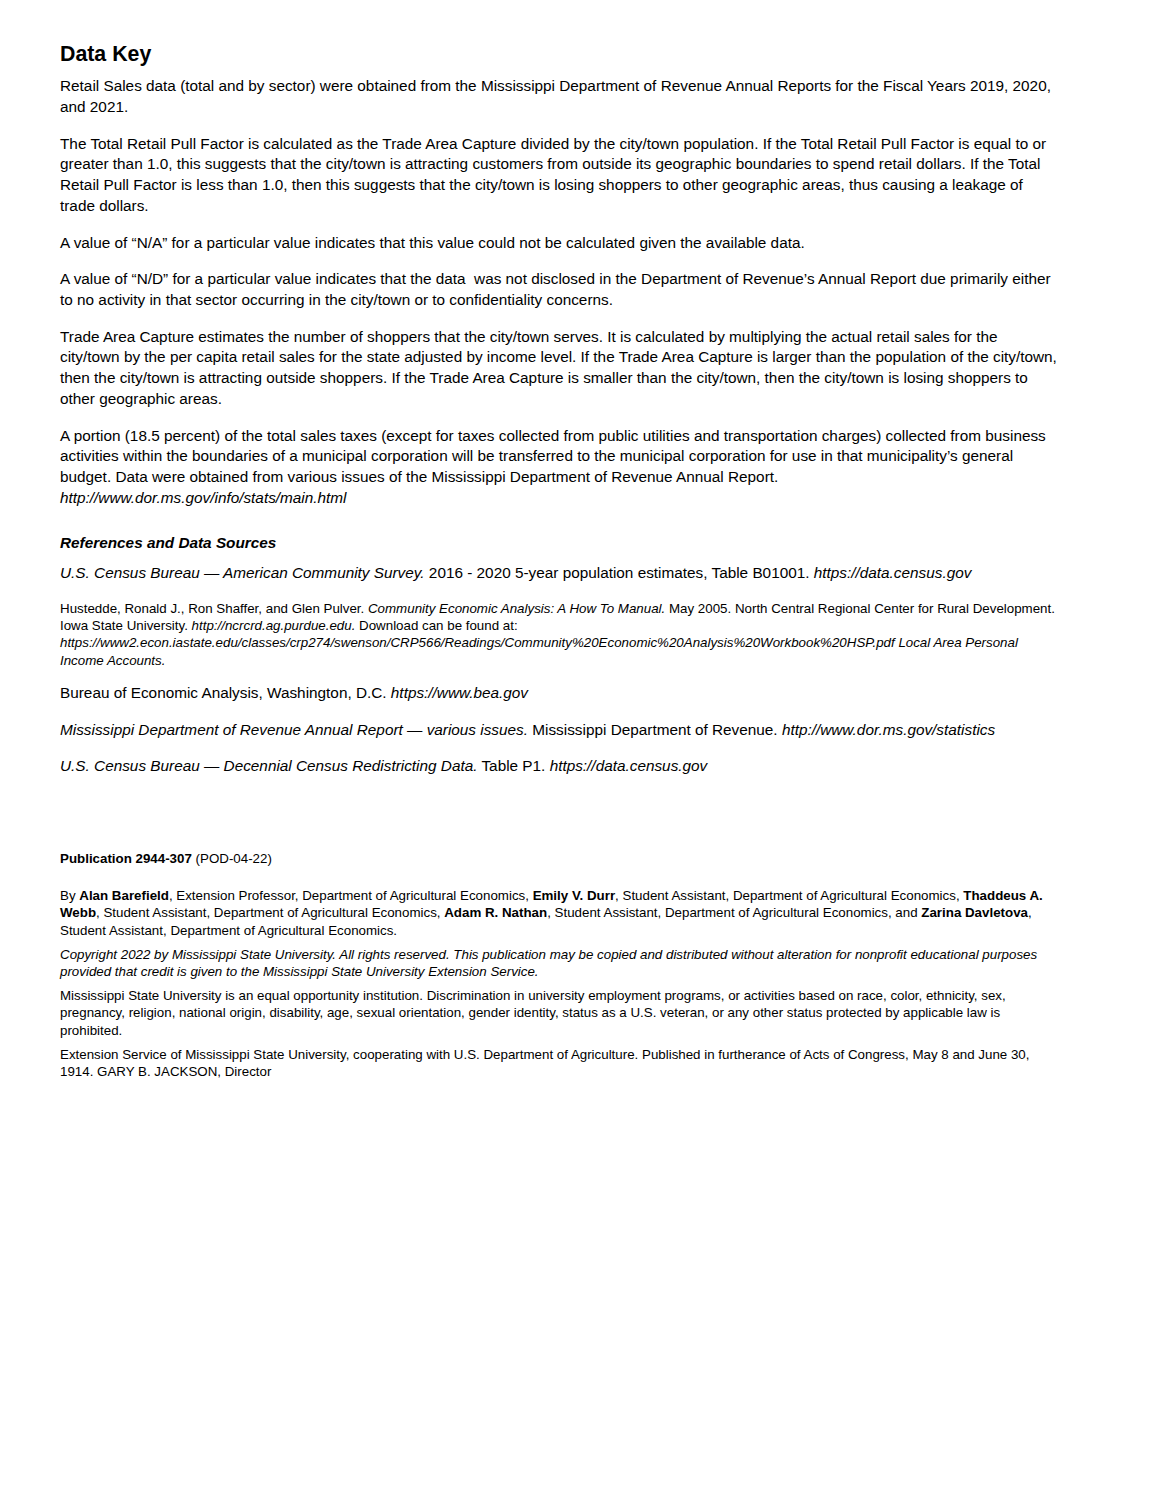Data Key
Retail Sales data (total and by sector) were obtained from the Mississippi Department of Revenue Annual Reports for the Fiscal Years 2019, 2020, and 2021.
The Total Retail Pull Factor is calculated as the Trade Area Capture divided by the city/town population. If the Total Retail Pull Factor is equal to or greater than 1.0, this suggests that the city/town is attracting customers from outside its geographic boundaries to spend retail dollars. If the Total Retail Pull Factor is less than 1.0, then this suggests that the city/town is losing shoppers to other geographic areas, thus causing a leakage of trade dollars.
A value of “N/A” for a particular value indicates that this value could not be calculated given the available data.
A value of “N/D” for a particular value indicates that the data was not disclosed in the Department of Revenue’s Annual Report due primarily either to no activity in that sector occurring in the city/town or to confidentiality concerns.
Trade Area Capture estimates the number of shoppers that the city/town serves. It is calculated by multiplying the actual retail sales for the city/town by the per capita retail sales for the state adjusted by income level. If the Trade Area Capture is larger than the population of the city/town, then the city/town is attracting outside shoppers. If the Trade Area Capture is smaller than the city/town, then the city/town is losing shoppers to other geographic areas.
A portion (18.5 percent) of the total sales taxes (except for taxes collected from public utilities and transportation charges) collected from business activities within the boundaries of a municipal corporation will be transferred to the municipal corporation for use in that municipality’s general budget. Data were obtained from various issues of the Mississippi Department of Revenue Annual Report. http://www.dor.ms.gov/info/stats/main.html
References and Data Sources
U.S. Census Bureau — American Community Survey. 2016 - 2020 5-year population estimates, Table B01001. https://data.census.gov
Hustedde, Ronald J., Ron Shaffer, and Glen Pulver. Community Economic Analysis: A How To Manual. May 2005. North Central Regional Center for Rural Development. Iowa State University. http://ncrcrd.ag.purdue.edu. Download can be found at: https://www2.econ.iastate.edu/classes/crp274/swenson/CRP566/Readings/Community%20Economic%20Analysis%20Workbook%20HSP.pdf Local Area Personal Income Accounts.
Bureau of Economic Analysis, Washington, D.C. https://www.bea.gov
Mississippi Department of Revenue Annual Report — various issues. Mississippi Department of Revenue. http://www.dor.ms.gov/statistics
U.S. Census Bureau — Decennial Census Redistricting Data. Table P1. https://data.census.gov
Publication 2944-307 (POD-04-22)
By Alan Barefield, Extension Professor, Department of Agricultural Economics, Emily V. Durr, Student Assistant, Department of Agricultural Economics, Thaddeus A. Webb, Student Assistant, Department of Agricultural Economics, Adam R. Nathan, Student Assistant, Department of Agricultural Economics, and Zarina Davletova, Student Assistant, Department of Agricultural Economics.
Copyright 2022 by Mississippi State University. All rights reserved. This publication may be copied and distributed without alteration for nonprofit educational purposes provided that credit is given to the Mississippi State University Extension Service.
Mississippi State University is an equal opportunity institution. Discrimination in university employment programs, or activities based on race, color, ethnicity, sex, pregnancy, religion, national origin, disability, age, sexual orientation, gender identity, status as a U.S. veteran, or any other status protected by applicable law is prohibited.
Extension Service of Mississippi State University, cooperating with U.S. Department of Agriculture. Published in furtherance of Acts of Congress, May 8 and June 30, 1914. GARY B. JACKSON, Director